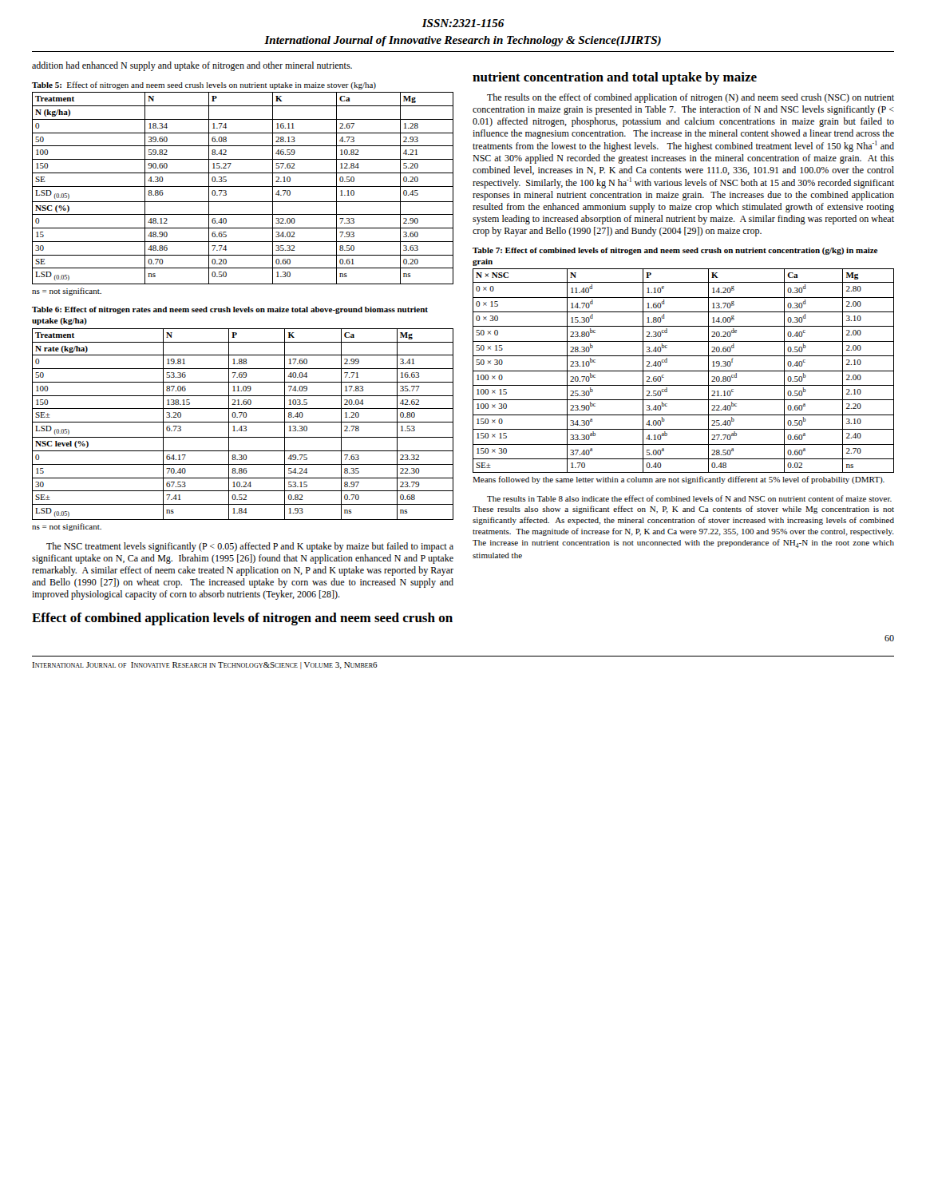ISSN:2321-1156
International Journal of Innovative Research in Technology & Science(IJIRTS)
addition had enhanced N supply and uptake of nitrogen and other mineral nutrients.
Table 5: Effect of nitrogen and neem seed crush levels on nutrient uptake in maize stover (kg/ha)
| Treatment | N | P | K | Ca | Mg |
| --- | --- | --- | --- | --- | --- |
| N (kg/ha) | | | | | |
| 0 | 18.34 | 1.74 | 16.11 | 2.67 | 1.28 |
| 50 | 39.60 | 6.08 | 28.13 | 4.73 | 2.93 |
| 100 | 59.82 | 8.42 | 46.59 | 10.82 | 4.21 |
| 150 | 90.60 | 15.27 | 57.62 | 12.84 | 5.20 |
| SE | 4.30 | 0.35 | 2.10 | 0.50 | 0.20 |
| LSD (0.05) | 8.86 | 0.73 | 4.70 | 1.10 | 0.45 |
| NSC (%) | | | | | |
| 0 | 48.12 | 6.40 | 32.00 | 7.33 | 2.90 |
| 15 | 48.90 | 6.65 | 34.02 | 7.93 | 3.60 |
| 30 | 48.86 | 7.74 | 35.32 | 8.50 | 3.63 |
| SE | 0.70 | 0.20 | 0.60 | 0.61 | 0.20 |
| LSD (0.05) | ns | 0.50 | 1.30 | ns | ns |
ns = not significant.
Table 6: Effect of nitrogen rates and neem seed crush levels on maize total above-ground biomass nutrient uptake (kg/ha)
| Treatment | N | P | K | Ca | Mg |
| --- | --- | --- | --- | --- | --- |
| N rate (kg/ha) | | | | | |
| 0 | 19.81 | 1.88 | 17.60 | 2.99 | 3.41 |
| 50 | 53.36 | 7.69 | 40.04 | 7.71 | 16.63 |
| 100 | 87.06 | 11.09 | 74.09 | 17.83 | 35.77 |
| 150 | 138.15 | 21.60 | 103.5 | 20.04 | 42.62 |
| SE± | 3.20 | 0.70 | 8.40 | 1.20 | 0.80 |
| LSD (0.05) | 6.73 | 1.43 | 13.30 | 2.78 | 1.53 |
| NSC level (%) | | | | | |
| 0 | 64.17 | 8.30 | 49.75 | 7.63 | 23.32 |
| 15 | 70.40 | 8.86 | 54.24 | 8.35 | 22.30 |
| 30 | 67.53 | 10.24 | 53.15 | 8.97 | 23.79 |
| SE± | 7.41 | 0.52 | 0.82 | 0.70 | 0.68 |
| LSD (0.05) | ns | 1.84 | 1.93 | ns | ns |
ns = not significant.
The NSC treatment levels significantly (P < 0.05) affected P and K uptake by maize but failed to impact a significant uptake on N, Ca and Mg. Ibrahim (1995 [26]) found that N application enhanced N and P uptake remarkably. A similar effect of neem cake treated N application on N, P and K uptake was reported by Rayar and Bello (1990 [27]) on wheat crop. The increased uptake by corn was due to increased N supply and improved physiological capacity of corn to absorb nutrients (Teyker, 2006 [28]).
Effect of combined application levels of nitrogen and neem seed crush on
nutrient concentration and total uptake by maize
The results on the effect of combined application of nitrogen (N) and neem seed crush (NSC) on nutrient concentration in maize grain is presented in Table 7. The interaction of N and NSC levels significantly (P < 0.01) affected nitrogen, phosphorus, potassium and calcium concentrations in maize grain but failed to influence the magnesium concentration. The increase in the mineral content showed a linear trend across the treatments from the lowest to the highest levels. The highest combined treatment level of 150 kg Nha-1 and NSC at 30% applied N recorded the greatest increases in the mineral concentration of maize grain. At this combined level, increases in N, P. K and Ca contents were 111.0, 336, 101.91 and 100.0% over the control respectively. Similarly, the 100 kg N ha-1 with various levels of NSC both at 15 and 30% recorded significant responses in mineral nutrient concentration in maize grain. The increases due to the combined application resulted from the enhanced ammonium supply to maize crop which stimulated growth of extensive rooting system leading to increased absorption of mineral nutrient by maize. A similar finding was reported on wheat crop by Rayar and Bello (1990 [27]) and Bundy (2004 [29]) on maize crop.
Table 7: Effect of combined levels of nitrogen and neem seed crush on nutrient concentration (g/kg) in maize grain
| N × NSC | N | P | K | Ca | Mg |
| --- | --- | --- | --- | --- | --- |
| 0 × 0 | 11.40 d | 1.10 e | 14.20 g | 0.30 d | 2.80 |
| 0 × 15 | 14.70 d | 1.60 d | 13.70 g | 0.30 d | 2.00 |
| 0 × 30 | 15.30 d | 1.80 d | 14.00 g | 0.30 d | 3.10 |
| 50 × 0 | 23.80 bc | 2.30 cd | 20.20 de | 0.40 c | 2.00 |
| 50 × 15 | 28.30 b | 3.40 bc | 20.60 d | 0.50 b | 2.00 |
| 50 × 30 | 23.10 bc | 2.40 cd | 19.30 f | 0.40 c | 2.10 |
| 100 × 0 | 20.70 bc | 2.60 c | 20.80 cd | 0.50 b | 2.00 |
| 100 × 15 | 25.30 b | 2.50 cd | 21.10 c | 0.50 b | 2.10 |
| 100 × 30 | 23.90 bc | 3.40 bc | 22.40 bc | 0.60 a | 2.20 |
| 150 × 0 | 34.30 a | 4.00 b | 25.40 b | 0.50 b | 3.10 |
| 150 × 15 | 33.30 ab | 4.10 ab | 27.70 ab | 0.60 a | 2.40 |
| 150 × 30 | 37.40 a | 5.00 a | 28.50 a | 0.60 a | 2.70 |
| SE± | 1.70 | 0.40 | 0.48 | 0.02 | ns |
Means followed by the same letter within a column are not significantly different at 5% level of probability (DMRT).
The results in Table 8 also indicate the effect of combined levels of N and NSC on nutrient content of maize stover. These results also show a significant effect on N, P, K and Ca contents of stover while Mg concentration is not significantly affected. As expected, the mineral concentration of stover increased with increasing levels of combined treatments. The magnitude of increase for N, P, K and Ca were 97.22, 355, 100 and 95% over the control, respectively. The increase in nutrient concentration is not unconnected with the preponderance of NH4-N in the root zone which stimulated the
60
International Journal of Innovative Research in Technology&Science | Volume 3, Number6